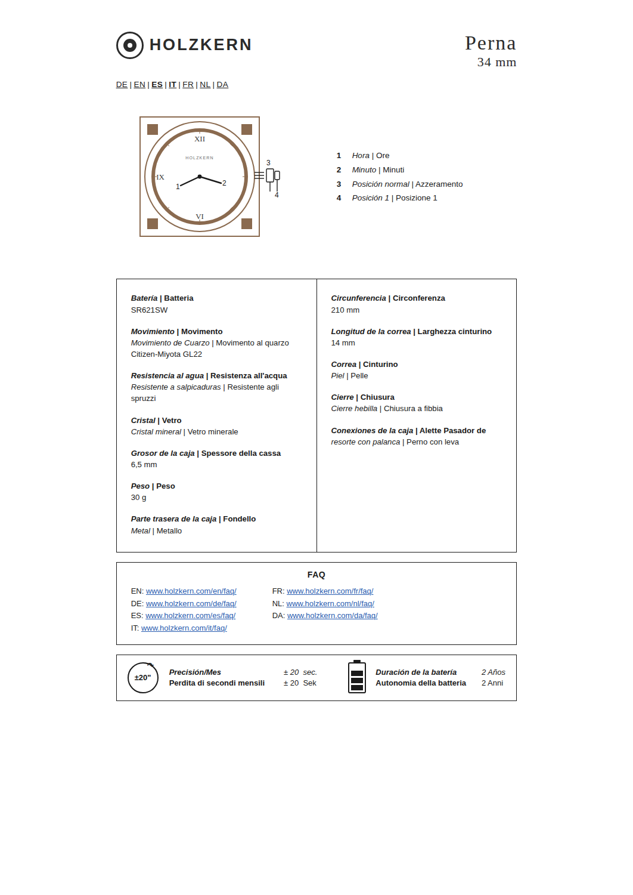HOLZKERN
Perna
34 mm
DE|EN|ES|IT|FR|NL|DA
XII IX VI HOLZKERN 1 2 3 4
| 1 | Hora / Ore |
| 2 | Minuto / Minuti |
| 3 | Posición normal / Azzeramento |
| 4 | Posición 1 / Posizione 1 |
Batería | Batteria
SR621SW
Movimiento | Movimento
Movimiento de Cuarzo | Movimento al quarzo
Citizen-Miyota GL22
Resistencia al agua | Resistenza all'acqua
Resistente a salpicaduras | Resistente agli spruzzi
Cristal | Vetro
Cristal mineral | Vetro minerale
Grosor de la caja | Spessore della cassa
6,5 mm
Peso | Peso
30 g
Parte trasera de la caja | Fondello
Metal | Metallo
Circunferencia | Circonferenza
210 mm
Longitud de la correa | Larghezza cinturino
14 mm
Correa | Cinturino
Piel | Pelle
Cierre | Chiusura
Cierre hebilla | Chiusura a fibbia
Conexiones de la caja | Alette Pasador de
resorte con palanca | Perno con leva
FAQ
EN: www.holzkern.com/en/faq/
DE: www.holzkern.com/de/faq/
ES: www.holzkern.com/es/faq/
IT: www.holzkern.com/it/faq/
FR: www.holzkern.com/fr/faq/
NL: www.holzkern.com/nl/faq/
DA: www.holzkern.com/da/faq/
↷ ±20"
Precisión/Mes
Perdita di secondi mensili
± 20 sec.
± 20 Sek
Duración de la batería
Autonomia della batteria
2 Años
2 Anni